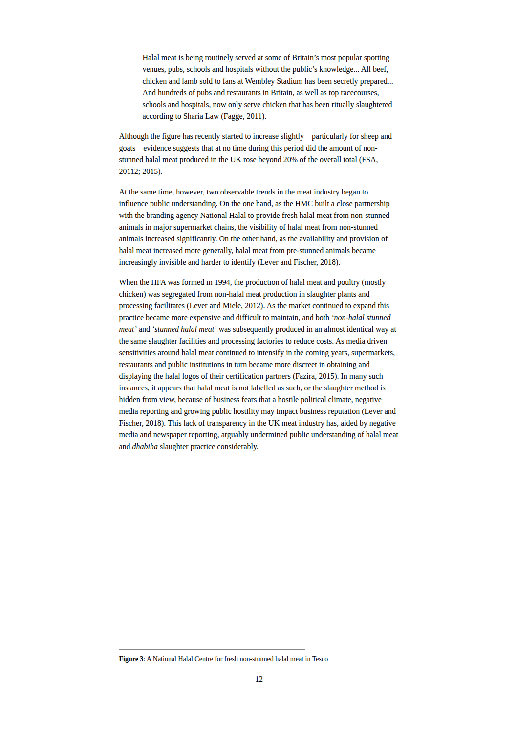Halal meat is being routinely served at some of Britain’s most popular sporting venues, pubs, schools and hospitals without the public’s knowledge... All beef, chicken and lamb sold to fans at Wembley Stadium has been secretly prepared... And hundreds of pubs and restaurants in Britain, as well as top racecourses, schools and hospitals, now only serve chicken that has been ritually slaughtered according to Sharia Law (Fagge, 2011).
Although the figure has recently started to increase slightly – particularly for sheep and goats – evidence suggests that at no time during this period did the amount of non-stunned halal meat produced in the UK rose beyond 20% of the overall total (FSA, 20112; 2015).
At the same time, however, two observable trends in the meat industry began to influence public understanding. On the one hand, as the HMC built a close partnership with the branding agency National Halal to provide fresh halal meat from non-stunned animals in major supermarket chains, the visibility of halal meat from non-stunned animals increased significantly. On the other hand, as the availability and provision of halal meat increased more generally, halal meat from pre-stunned animals became increasingly invisible and harder to identify (Lever and Fischer, 2018).
When the HFA was formed in 1994, the production of halal meat and poultry (mostly chicken) was segregated from non-halal meat production in slaughter plants and processing facilitates (Lever and Miele, 2012). As the market continued to expand this practice became more expensive and difficult to maintain, and both ‘non-halal stunned meat’ and ‘stunned halal meat’ was subsequently produced in an almost identical way at the same slaughter facilities and processing factories to reduce costs. As media driven sensitivities around halal meat continued to intensify in the coming years, supermarkets, restaurants and public institutions in turn became more discreet in obtaining and displaying the halal logos of their certification partners (Fazira, 2015). In many such instances, it appears that halal meat is not labelled as such, or the slaughter method is hidden from view, because of business fears that a hostile political climate, negative media reporting and growing public hostility may impact business reputation (Lever and Fischer, 2018). This lack of transparency in the UK meat industry has, aided by negative media and newspaper reporting, arguably undermined public understanding of halal meat and dhabiha slaughter practice considerably.
Figure 3: A National Halal Centre for fresh non-stunned halal meat in Tesco
12